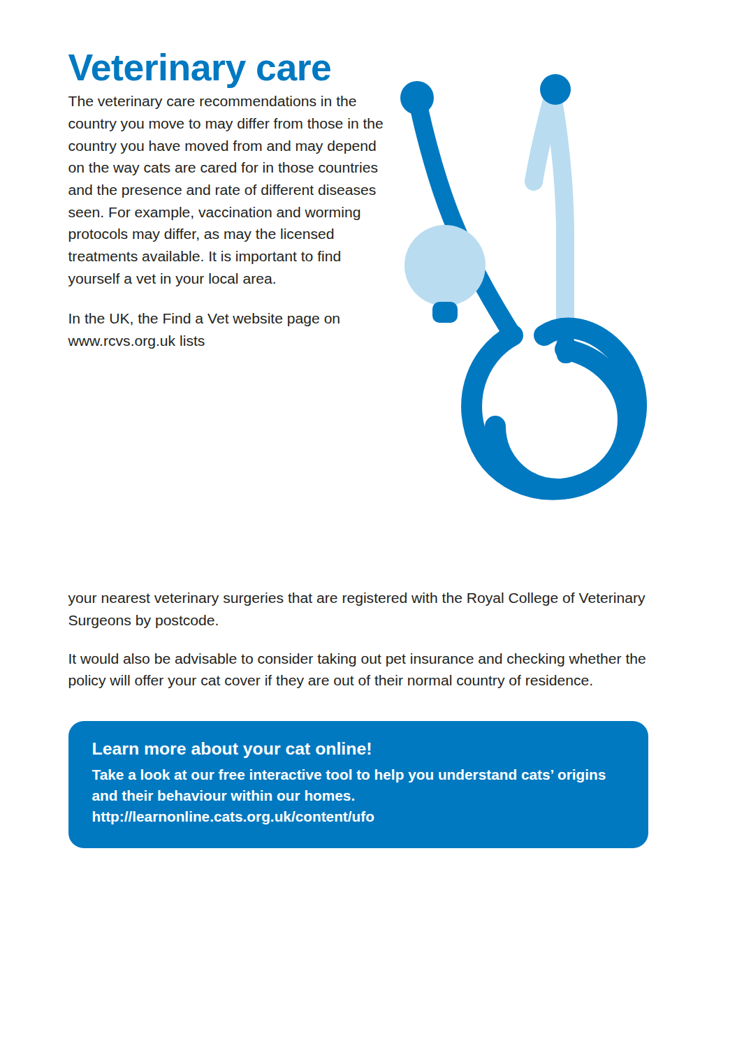Veterinary care
The veterinary care recommendations in the country you move to may differ from those in the country you have moved from and may depend on the way cats are cared for in those countries and the presence and rate of different diseases seen. For example, vaccination and worming protocols may differ, as may the licensed treatments available. It is important to find yourself a vet in your local area.
In the UK, the Find a Vet website page on www.rcvs.org.uk lists
your nearest veterinary surgeries that are registered with the Royal College of Veterinary Surgeons by postcode.
It would also be advisable to consider taking out pet insurance and checking whether the policy will offer your cat cover if they are out of their normal country of residence.
Learn more about your cat online!
Take a look at our free interactive tool to help you understand cats’ origins and their behaviour within our homes. http://learnonline.cats.org.uk/content/ufo